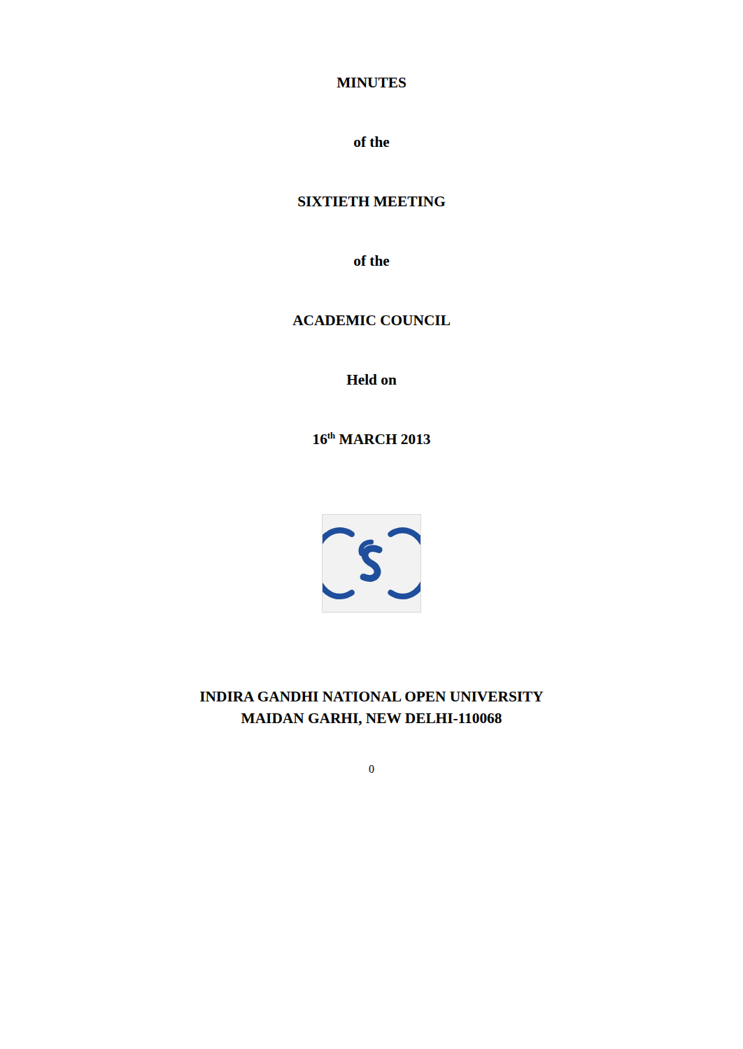MINUTES
of the
SIXTIETH MEETING
of the
ACADEMIC COUNCIL
Held on
16th MARCH 2013
INDIRA GANDHI NATIONAL OPEN UNIVERSITY
MAIDAN GARHI, NEW DELHI-110068
0